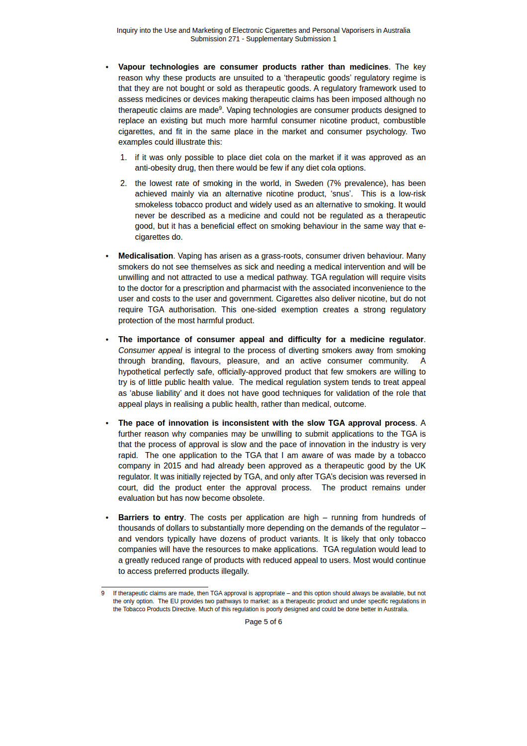Inquiry into the Use and Marketing of Electronic Cigarettes and Personal Vaporisers in Australia Submission 271 - Supplementary Submission 1
Vapour technologies are consumer products rather than medicines. The key reason why these products are unsuited to a ‘therapeutic goods’ regulatory regime is that they are not bought or sold as therapeutic goods. A regulatory framework used to assess medicines or devices making therapeutic claims has been imposed although no therapeutic claims are made9. Vaping technologies are consumer products designed to replace an existing but much more harmful consumer nicotine product, combustible cigarettes, and fit in the same place in the market and consumer psychology. Two examples could illustrate this:
if it was only possible to place diet cola on the market if it was approved as an anti-obesity drug, then there would be few if any diet cola options.
the lowest rate of smoking in the world, in Sweden (7% prevalence), has been achieved mainly via an alternative nicotine product, ‘snus’. This is a low-risk smokeless tobacco product and widely used as an alternative to smoking. It would never be described as a medicine and could not be regulated as a therapeutic good, but it has a beneficial effect on smoking behaviour in the same way that e-cigarettes do.
Medicalisation. Vaping has arisen as a grass-roots, consumer driven behaviour. Many smokers do not see themselves as sick and needing a medical intervention and will be unwilling and not attracted to use a medical pathway. TGA regulation will require visits to the doctor for a prescription and pharmacist with the associated inconvenience to the user and costs to the user and government. Cigarettes also deliver nicotine, but do not require TGA authorisation. This one-sided exemption creates a strong regulatory protection of the most harmful product.
The importance of consumer appeal and difficulty for a medicine regulator. Consumer appeal is integral to the process of diverting smokers away from smoking through branding, flavours, pleasure, and an active consumer community. A hypothetical perfectly safe, officially-approved product that few smokers are willing to try is of little public health value. The medical regulation system tends to treat appeal as ‘abuse liability’ and it does not have good techniques for validation of the role that appeal plays in realising a public health, rather than medical, outcome.
The pace of innovation is inconsistent with the slow TGA approval process. A further reason why companies may be unwilling to submit applications to the TGA is that the process of approval is slow and the pace of innovation in the industry is very rapid. The one application to the TGA that I am aware of was made by a tobacco company in 2015 and had already been approved as a therapeutic good by the UK regulator. It was initially rejected by TGA, and only after TGA’s decision was reversed in court, did the product enter the approval process. The product remains under evaluation but has now become obsolete.
Barriers to entry. The costs per application are high – running from hundreds of thousands of dollars to substantially more depending on the demands of the regulator – and vendors typically have dozens of product variants. It is likely that only tobacco companies will have the resources to make applications. TGA regulation would lead to a greatly reduced range of products with reduced appeal to users. Most would continue to access preferred products illegally.
9
If therapeutic claims are made, then TGA approval is appropriate – and this option should always be available, but not the only option. The EU provides two pathways to market: as a therapeutic product and under specific regulations in the Tobacco Products Directive. Much of this regulation is poorly designed and could be done better in Australia.
Page 5 of 6